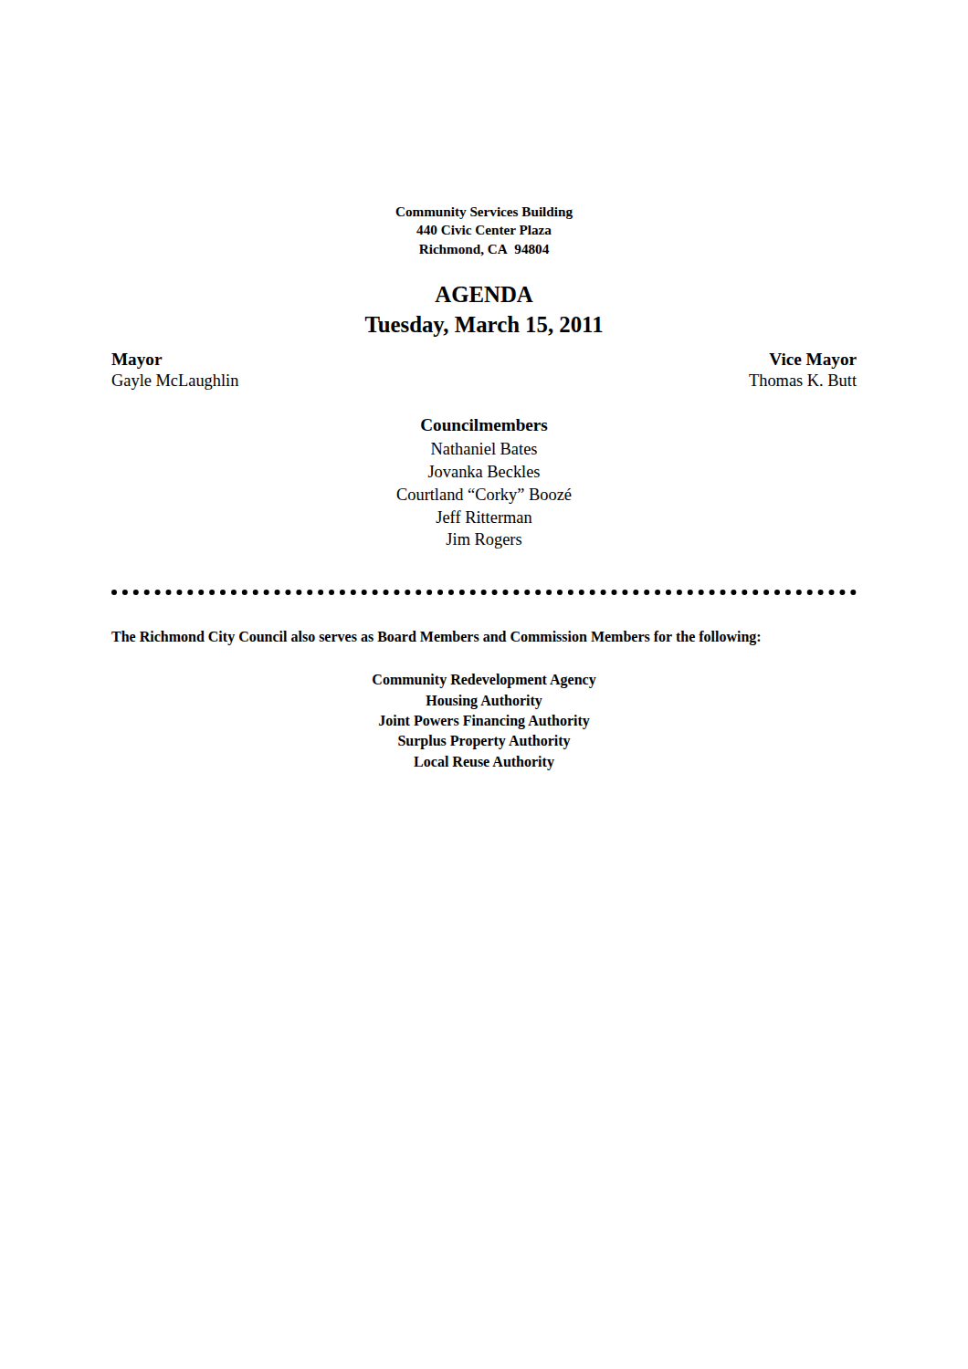Community Services Building
440 Civic Center Plaza
Richmond, CA 94804
AGENDA Tuesday, March 15, 2011
| Mayor | Vice Mayor |
| Gayle McLaughlin | Thomas K. Butt |
Councilmembers
Nathaniel Bates
Jovanka Beckles
Courtland “Corky” Boozé
Jeff Ritterman
Jim Rogers
The Richmond City Council also serves as Board Members and Commission Members for the following:
Community Redevelopment Agency
Housing Authority
Joint Powers Financing Authority
Surplus Property Authority
Local Reuse Authority